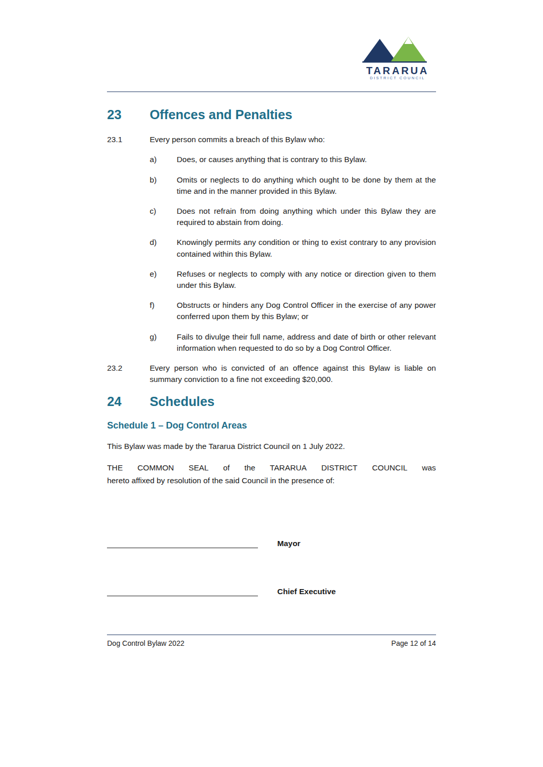TARARUA
DISTRICT COUNCIL
23 Offences and Penalties
23.1
Every person commits a breach of this Bylaw who:
a)
Does, or causes anything that is contrary to this Bylaw.
b)
Omits or neglects to do anything which ought to be done by them at the time and in the manner provided in this Bylaw.
c)
Does not refrain from doing anything which under this Bylaw they are required to abstain from doing.
d)
Knowingly permits any condition or thing to exist contrary to any provision contained within this Bylaw.
e)
Refuses or neglects to comply with any notice or direction given to them under this Bylaw.
f)
Obstructs or hinders any Dog Control Officer in the exercise of any power conferred upon them by this Bylaw; or
g)
Fails to divulge their full name, address and date of birth or other relevant information when requested to do so by a Dog Control Officer.
23.2
Every person who is convicted of an offence against this Bylaw is liable on summary conviction to a fine not exceeding $20,000.
24 Schedules
Schedule 1 – Dog Control Areas
This Bylaw was made by the Tararua District Council on 1 July 2022.
THE COMMON SEAL of the TARARUA DISTRICT COUNCIL was
hereto affixed by resolution of the said Council in the presence of:
Mayor
Chief Executive
Dog Control Bylaw 2022
Page 12 of 14